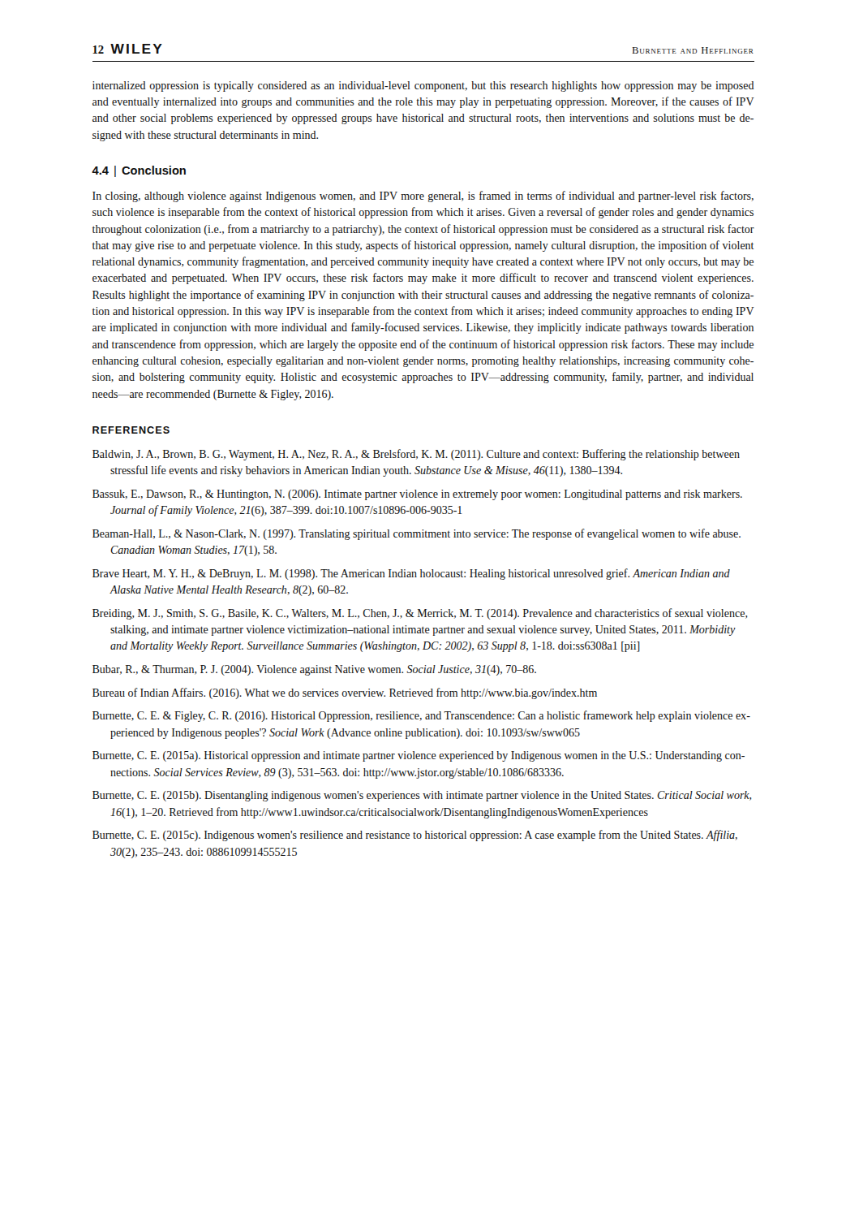12 WILEY
Burnette and Hefflinger
internalized oppression is typically considered as an individual-level component, but this research highlights how oppression may be imposed and eventually internalized into groups and communities and the role this may play in perpetuating oppression. Moreover, if the causes of IPV and other social problems experienced by oppressed groups have historical and structural roots, then interventions and solutions must be designed with these structural determinants in mind.
4.4|Conclusion
In closing, although violence against Indigenous women, and IPV more general, is framed in terms of individual and partner-level risk factors, such violence is inseparable from the context of historical oppression from which it arises. Given a reversal of gender roles and gender dynamics throughout colonization (i.e., from a matriarchy to a patriarchy), the context of historical oppression must be considered as a structural risk factor that may give rise to and perpetuate violence. In this study, aspects of historical oppression, namely cultural disruption, the imposition of violent relational dynamics, community fragmentation, and perceived community inequity have created a context where IPV not only occurs, but may be exacerbated and perpetuated. When IPV occurs, these risk factors may make it more difficult to recover and transcend violent experiences. Results highlight the importance of examining IPV in conjunction with their structural causes and addressing the negative remnants of colonization and historical oppression. In this way IPV is inseparable from the context from which it arises; indeed community approaches to ending IPV are implicated in conjunction with more individual and family-focused services. Likewise, they implicitly indicate pathways towards liberation and transcendence from oppression, which are largely the opposite end of the continuum of historical oppression risk factors. These may include enhancing cultural cohesion, especially egalitarian and non-violent gender norms, promoting healthy relationships, increasing community cohesion, and bolstering community equity. Holistic and ecosystemic approaches to IPV—addressing community, family, partner, and individual needs—are recommended (Burnette & Figley, 2016).
REFERENCES
Baldwin, J. A., Brown, B. G., Wayment, H. A., Nez, R. A., & Brelsford, K. M. (2011). Culture and context: Buffering the relationship between stressful life events and risky behaviors in American Indian youth. Substance Use & Misuse, 46(11), 1380–1394.
Bassuk, E., Dawson, R., & Huntington, N. (2006). Intimate partner violence in extremely poor women: Longitudinal patterns and risk markers. Journal of Family Violence, 21(6), 387–399. doi:10.1007/s10896-006-9035-1
Beaman-Hall, L., & Nason-Clark, N. (1997). Translating spiritual commitment into service: The response of evangelical women to wife abuse. Canadian Woman Studies, 17(1), 58.
Brave Heart, M. Y. H., & DeBruyn, L. M. (1998). The American Indian holocaust: Healing historical unresolved grief. American Indian and Alaska Native Mental Health Research, 8(2), 60–82.
Breiding, M. J., Smith, S. G., Basile, K. C., Walters, M. L., Chen, J., & Merrick, M. T. (2014). Prevalence and characteristics of sexual violence, stalking, and intimate partner violence victimization–national intimate partner and sexual violence survey, United States, 2011. Morbidity and Mortality Weekly Report. Surveillance Summaries (Washington, DC: 2002), 63 Suppl 8, 1-18. doi:ss6308a1 [pii]
Bubar, R., & Thurman, P. J. (2004). Violence against Native women. Social Justice, 31(4), 70–86.
Bureau of Indian Affairs. (2016). What we do services overview. Retrieved from http://www.bia.gov/index.htm
Burnette, C. E. & Figley, C. R. (2016). Historical Oppression, resilience, and Transcendence: Can a holistic framework help explain violence experienced by Indigenous peoples'? Social Work (Advance online publication). doi: 10.1093/sw/sww065
Burnette, C. E. (2015a). Historical oppression and intimate partner violence experienced by Indigenous women in the U.S.: Understanding connections. Social Services Review, 89 (3), 531–563. doi: http://www.jstor.org/stable/10.1086/683336.
Burnette, C. E. (2015b). Disentangling indigenous women's experiences with intimate partner violence in the United States. Critical Social work, 16(1), 1–20. Retrieved from http://www1.uwindsor.ca/criticalsocialwork/DisentanglingIndigenousWomenExperiences
Burnette, C. E. (2015c). Indigenous women's resilience and resistance to historical oppression: A case example from the United States. Affilia, 30(2), 235–243. doi: 0886109914555215